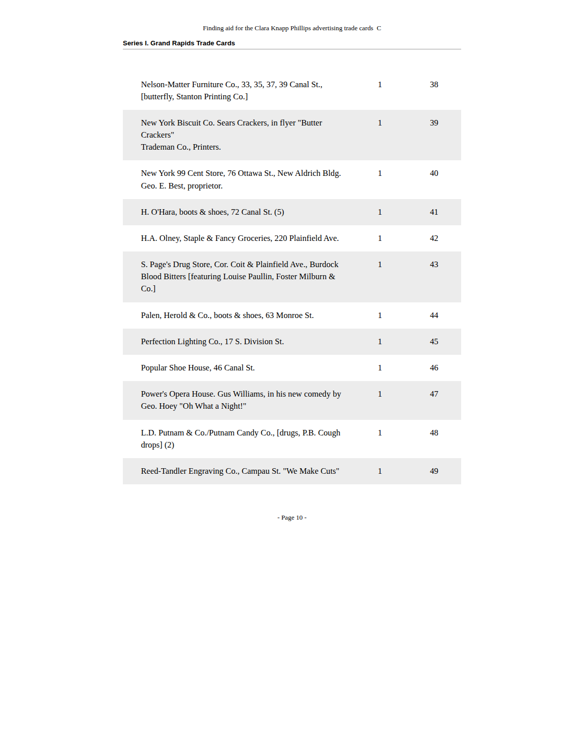Finding aid for the Clara Knapp Phillips advertising trade cards C
Series I. Grand Rapids Trade Cards
| Nelson-Matter Furniture Co., 33, 35, 37, 39 Canal St., [butterfly, Stanton Printing Co.] | 1 | 38 |
| New York Biscuit Co. Sears Crackers, in flyer "Butter Crackers" Trademan Co., Printers. | 1 | 39 |
| New York 99 Cent Store, 76 Ottawa St., New Aldrich Bldg. Geo. E. Best, proprietor. | 1 | 40 |
| H. O'Hara, boots & shoes, 72 Canal St. (5) | 1 | 41 |
| H.A. Olney, Staple & Fancy Groceries, 220 Plainfield Ave. | 1 | 42 |
| S. Page's Drug Store, Cor. Coit & Plainfield Ave., Burdock Blood Bitters [featuring Louise Paullin, Foster Milburn & Co.] | 1 | 43 |
| Palen, Herold & Co., boots & shoes, 63 Monroe St. | 1 | 44 |
| Perfection Lighting Co., 17 S. Division St. | 1 | 45 |
| Popular Shoe House, 46 Canal St. | 1 | 46 |
| Power's Opera House. Gus Williams, in his new comedy by Geo. Hoey "Oh What a Night!" | 1 | 47 |
| L.D. Putnam & Co./Putnam Candy Co., [drugs, P.B. Cough drops] (2) | 1 | 48 |
| Reed-Tandler Engraving Co., Campau St. "We Make Cuts" | 1 | 49 |
- Page 10 -